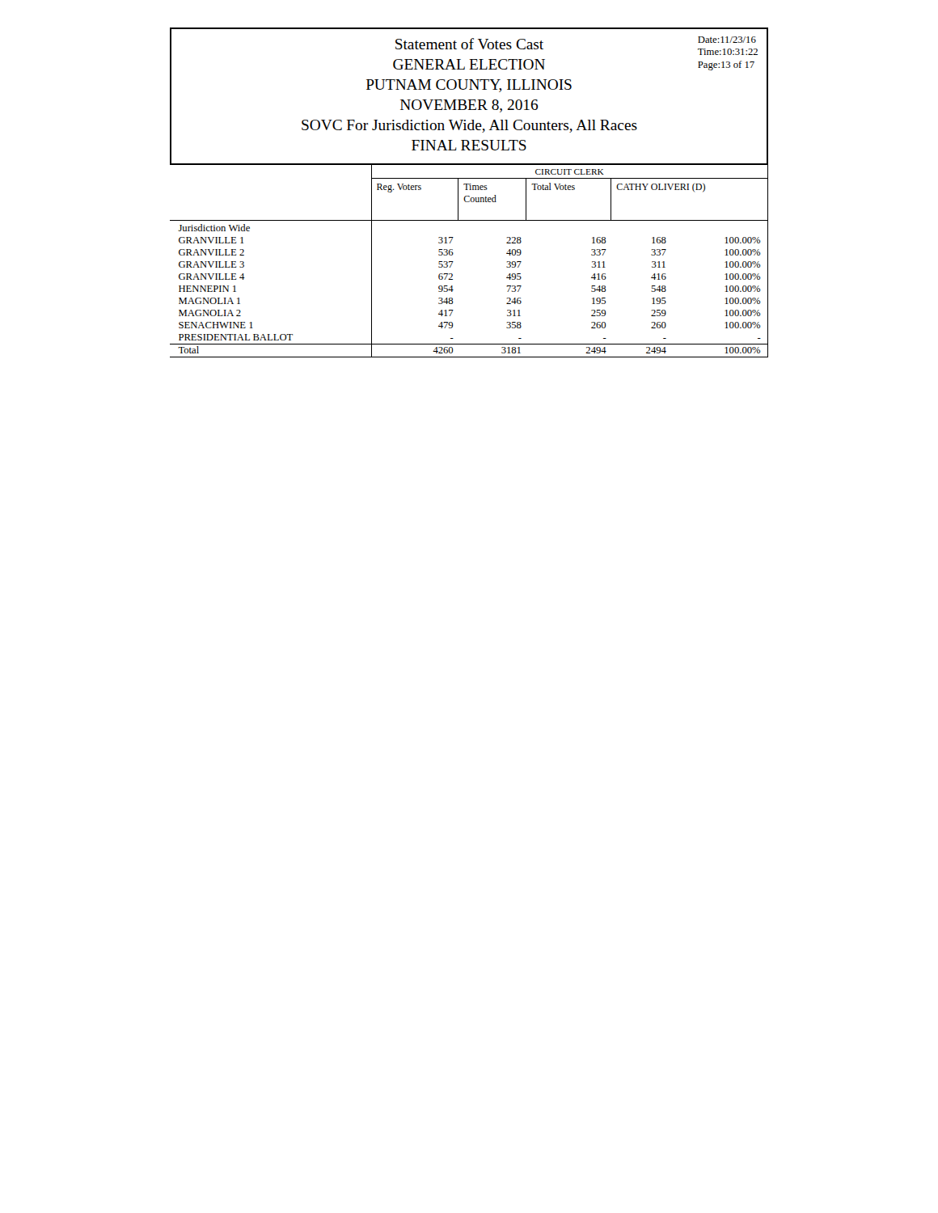Date:11/23/16
Time:10:31:22
Page:13 of 17
Statement of Votes Cast
GENERAL ELECTION
PUTNAM COUNTY, ILLINOIS
NOVEMBER 8, 2016
SOVC For Jurisdiction Wide, All Counters, All Races
FINAL RESULTS
| | CIRCUIT CLERK |
| --- | --- |
| | Reg. Voters | Times Counted | Total Votes | CATHY OLIVERI (D) |
| Jurisdiction Wide | | | | | |
| GRANVILLE 1 | 317 | 228 | 168 | 168 | 100.00% |
| GRANVILLE 2 | 536 | 409 | 337 | 337 | 100.00% |
| GRANVILLE 3 | 537 | 397 | 311 | 311 | 100.00% |
| GRANVILLE 4 | 672 | 495 | 416 | 416 | 100.00% |
| HENNEPIN 1 | 954 | 737 | 548 | 548 | 100.00% |
| MAGNOLIA 1 | 348 | 246 | 195 | 195 | 100.00% |
| MAGNOLIA 2 | 417 | 311 | 259 | 259 | 100.00% |
| SENACHWINE 1 | 479 | 358 | 260 | 260 | 100.00% |
| PRESIDENTIAL BALLOT | - | - | - | - | - |
| Total | 4260 | 3181 | 2494 | 2494 | 100.00% |